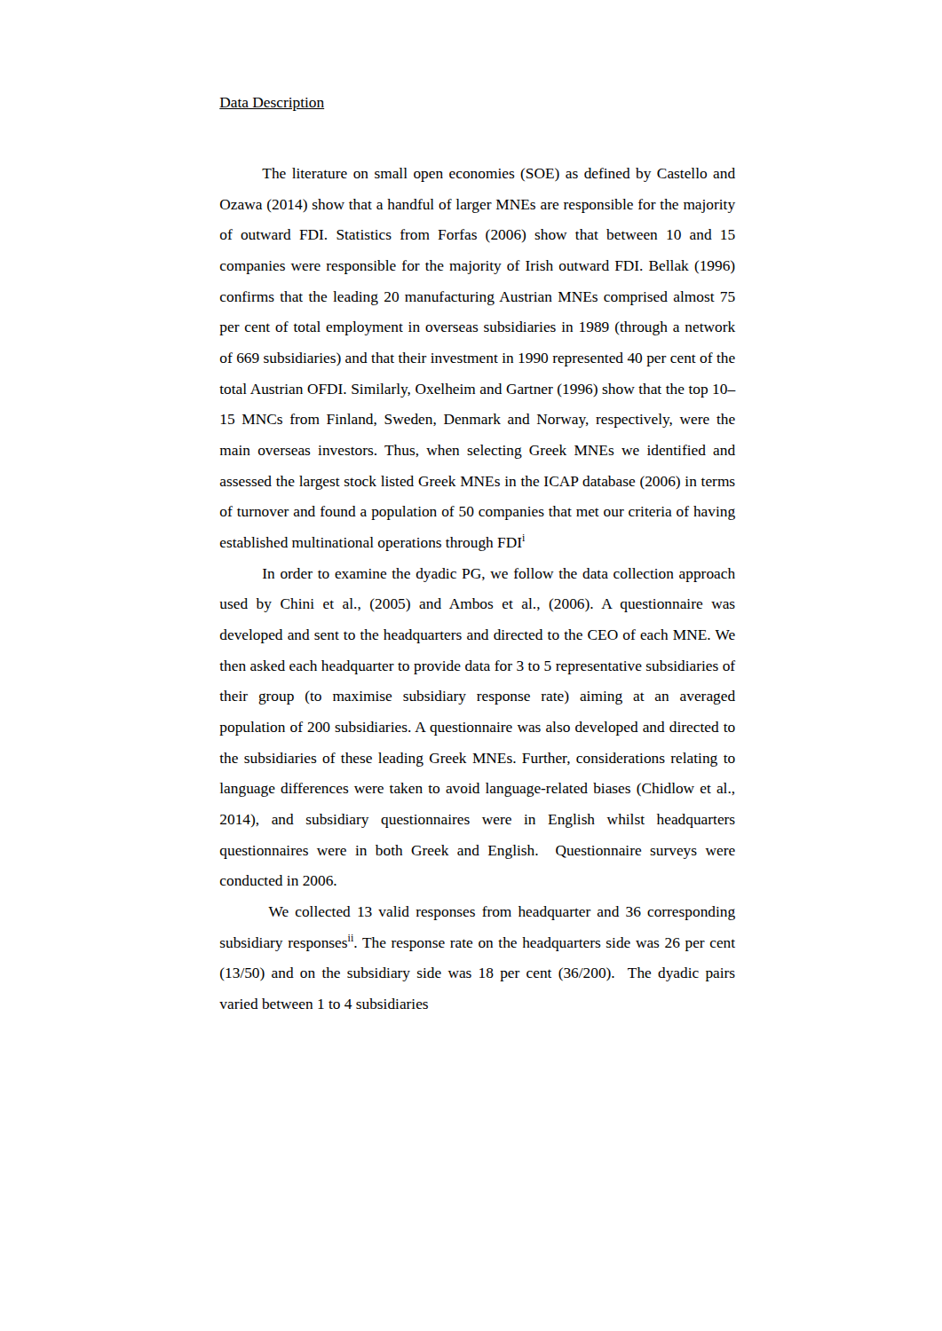Data Description
The literature on small open economies (SOE) as defined by Castello and Ozawa (2014) show that a handful of larger MNEs are responsible for the majority of outward FDI. Statistics from Forfas (2006) show that between 10 and 15 companies were responsible for the majority of Irish outward FDI. Bellak (1996) confirms that the leading 20 manufacturing Austrian MNEs comprised almost 75 per cent of total employment in overseas subsidiaries in 1989 (through a network of 669 subsidiaries) and that their investment in 1990 represented 40 per cent of the total Austrian OFDI. Similarly, Oxelheim and Gartner (1996) show that the top 10–15 MNCs from Finland, Sweden, Denmark and Norway, respectively, were the main overseas investors. Thus, when selecting Greek MNEs we identified and assessed the largest stock listed Greek MNEs in the ICAP database (2006) in terms of turnover and found a population of 50 companies that met our criteria of having established multinational operations through FDIi
In order to examine the dyadic PG, we follow the data collection approach used by Chini et al., (2005) and Ambos et al., (2006). A questionnaire was developed and sent to the headquarters and directed to the CEO of each MNE. We then asked each headquarter to provide data for 3 to 5 representative subsidiaries of their group (to maximise subsidiary response rate) aiming at an averaged population of 200 subsidiaries. A questionnaire was also developed and directed to the subsidiaries of these leading Greek MNEs. Further, considerations relating to language differences were taken to avoid language-related biases (Chidlow et al., 2014), and subsidiary questionnaires were in English whilst headquarters questionnaires were in both Greek and English. Questionnaire surveys were conducted in 2006.
We collected 13 valid responses from headquarter and 36 corresponding subsidiary responsesii. The response rate on the headquarters side was 26 per cent (13/50) and on the subsidiary side was 18 per cent (36/200). The dyadic pairs varied between 1 to 4 subsidiaries